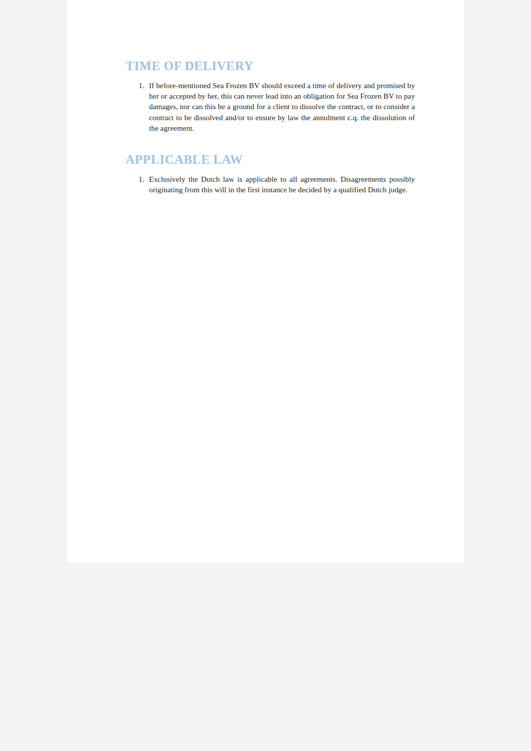TIME OF DELIVERY
If before-mentioned Sea Frozen BV should exceed a time of delivery and promised by her or accepted by her, this can never lead into an obligation for Sea Frozen BV to pay damages, nor can this be a ground for a client to dissolve the contract, or to consider a contract to be dissolved and/or to ensure by law the annulment c.q. the dissolution of the agreement.
APPLICABLE LAW
Exclusively the Dutch law is applicable to all agreements. Disagreements possibly originating from this will in the first instance be decided by a qualified Dutch judge.